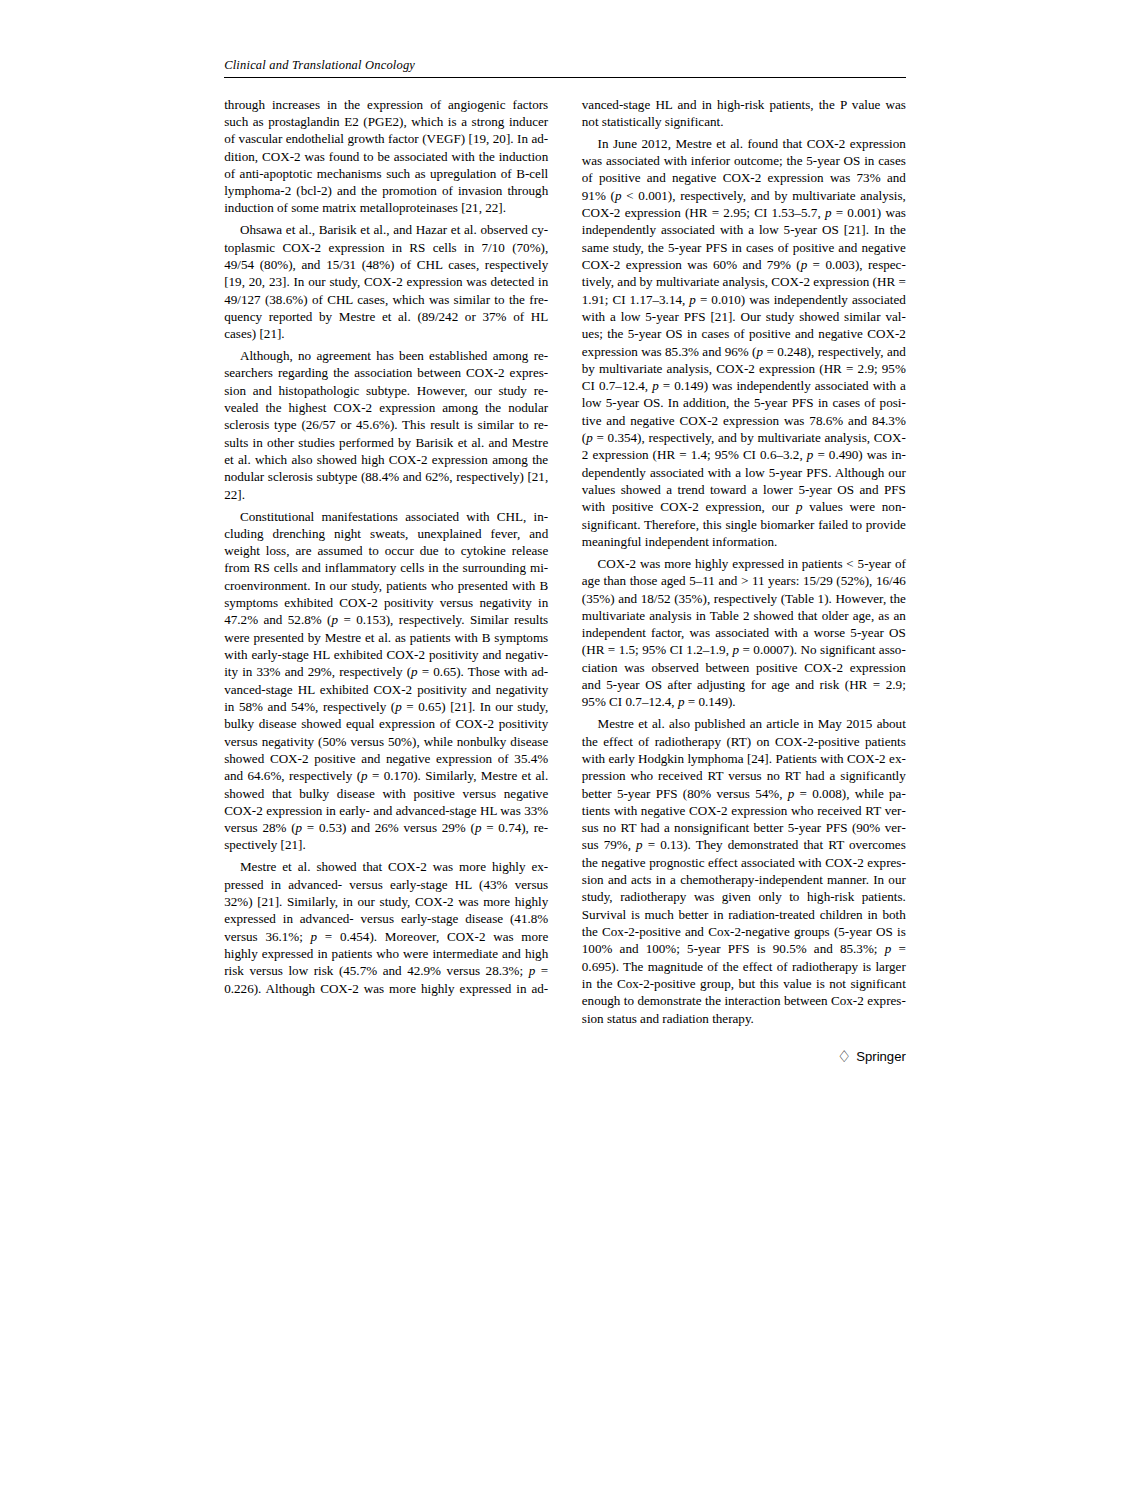Clinical and Translational Oncology
through increases in the expression of angiogenic factors such as prostaglandin E2 (PGE2), which is a strong inducer of vascular endothelial growth factor (VEGF) [19, 20]. In addition, COX-2 was found to be associated with the induction of anti-apoptotic mechanisms such as upregulation of B-cell lymphoma-2 (bcl-2) and the promotion of invasion through induction of some matrix metalloproteinases [21, 22].
Ohsawa et al., Barisik et al., and Hazar et al. observed cytoplasmic COX-2 expression in RS cells in 7/10 (70%), 49/54 (80%), and 15/31 (48%) of CHL cases, respectively [19, 20, 23]. In our study, COX-2 expression was detected in 49/127 (38.6%) of CHL cases, which was similar to the frequency reported by Mestre et al. (89/242 or 37% of HL cases) [21].
Although, no agreement has been established among researchers regarding the association between COX-2 expression and histopathologic subtype. However, our study revealed the highest COX-2 expression among the nodular sclerosis type (26/57 or 45.6%). This result is similar to results in other studies performed by Barisik et al. and Mestre et al. which also showed high COX-2 expression among the nodular sclerosis subtype (88.4% and 62%, respectively) [21, 22].
Constitutional manifestations associated with CHL, including drenching night sweats, unexplained fever, and weight loss, are assumed to occur due to cytokine release from RS cells and inflammatory cells in the surrounding microenvironment. In our study, patients who presented with B symptoms exhibited COX-2 positivity versus negativity in 47.2% and 52.8% (p = 0.153), respectively. Similar results were presented by Mestre et al. as patients with B symptoms with early-stage HL exhibited COX-2 positivity and negativity in 33% and 29%, respectively (p = 0.65). Those with advanced-stage HL exhibited COX-2 positivity and negativity in 58% and 54%, respectively (p = 0.65) [21]. In our study, bulky disease showed equal expression of COX-2 positivity versus negativity (50% versus 50%), while nonbulky disease showed COX-2 positive and negative expression of 35.4% and 64.6%, respectively (p = 0.170). Similarly, Mestre et al. showed that bulky disease with positive versus negative COX-2 expression in early- and advanced-stage HL was 33% versus 28% (p = 0.53) and 26% versus 29% (p = 0.74), respectively [21].
Mestre et al. showed that COX-2 was more highly expressed in advanced- versus early-stage HL (43% versus 32%) [21]. Similarly, in our study, COX-2 was more highly expressed in advanced- versus early-stage disease (41.8% versus 36.1%; p = 0.454). Moreover, COX-2 was more highly expressed in patients who were intermediate and high risk versus low risk (45.7% and 42.9% versus 28.3%; p = 0.226). Although COX-2 was more highly expressed in advanced-stage HL and in high-risk patients, the P value was not statistically significant.
In June 2012, Mestre et al. found that COX-2 expression was associated with inferior outcome; the 5-year OS in cases of positive and negative COX-2 expression was 73% and 91% (p < 0.001), respectively, and by multivariate analysis, COX-2 expression (HR = 2.95; CI 1.53–5.7, p = 0.001) was independently associated with a low 5-year OS [21]. In the same study, the 5-year PFS in cases of positive and negative COX-2 expression was 60% and 79% (p = 0.003), respectively, and by multivariate analysis, COX-2 expression (HR = 1.91; CI 1.17–3.14, p = 0.010) was independently associated with a low 5-year PFS [21]. Our study showed similar values; the 5-year OS in cases of positive and negative COX-2 expression was 85.3% and 96% (p = 0.248), respectively, and by multivariate analysis, COX-2 expression (HR = 2.9; 95% CI 0.7–12.4, p = 0.149) was independently associated with a low 5-year OS. In addition, the 5-year PFS in cases of positive and negative COX-2 expression was 78.6% and 84.3% (p = 0.354), respectively, and by multivariate analysis, COX-2 expression (HR = 1.4; 95% CI 0.6–3.2, p = 0.490) was independently associated with a low 5-year PFS. Although our values showed a trend toward a lower 5-year OS and PFS with positive COX-2 expression, our p values were nonsignificant. Therefore, this single biomarker failed to provide meaningful independent information.
COX-2 was more highly expressed in patients < 5-year of age than those aged 5–11 and > 11 years: 15/29 (52%), 16/46 (35%) and 18/52 (35%), respectively (Table 1). However, the multivariate analysis in Table 2 showed that older age, as an independent factor, was associated with a worse 5-year OS (HR = 1.5; 95% CI 1.2–1.9, p = 0.0007). No significant association was observed between positive COX-2 expression and 5-year OS after adjusting for age and risk (HR = 2.9; 95% CI 0.7–12.4, p = 0.149).
Mestre et al. also published an article in May 2015 about the effect of radiotherapy (RT) on COX-2-positive patients with early Hodgkin lymphoma [24]. Patients with COX-2 expression who received RT versus no RT had a significantly better 5-year PFS (80% versus 54%, p = 0.008), while patients with negative COX-2 expression who received RT versus no RT had a nonsignificant better 5-year PFS (90% versus 79%, p = 0.13). They demonstrated that RT overcomes the negative prognostic effect associated with COX-2 expression and acts in a chemotherapy-independent manner. In our study, radiotherapy was given only to high-risk patients. Survival is much better in radiation-treated children in both the Cox-2-positive and Cox-2-negative groups (5-year OS is 100% and 100%; 5-year PFS is 90.5% and 85.3%; p = 0.695). The magnitude of the effect of radiotherapy is larger in the Cox-2-positive group, but this value is not significant enough to demonstrate the interaction between Cox-2 expression status and radiation therapy.
♢Springer